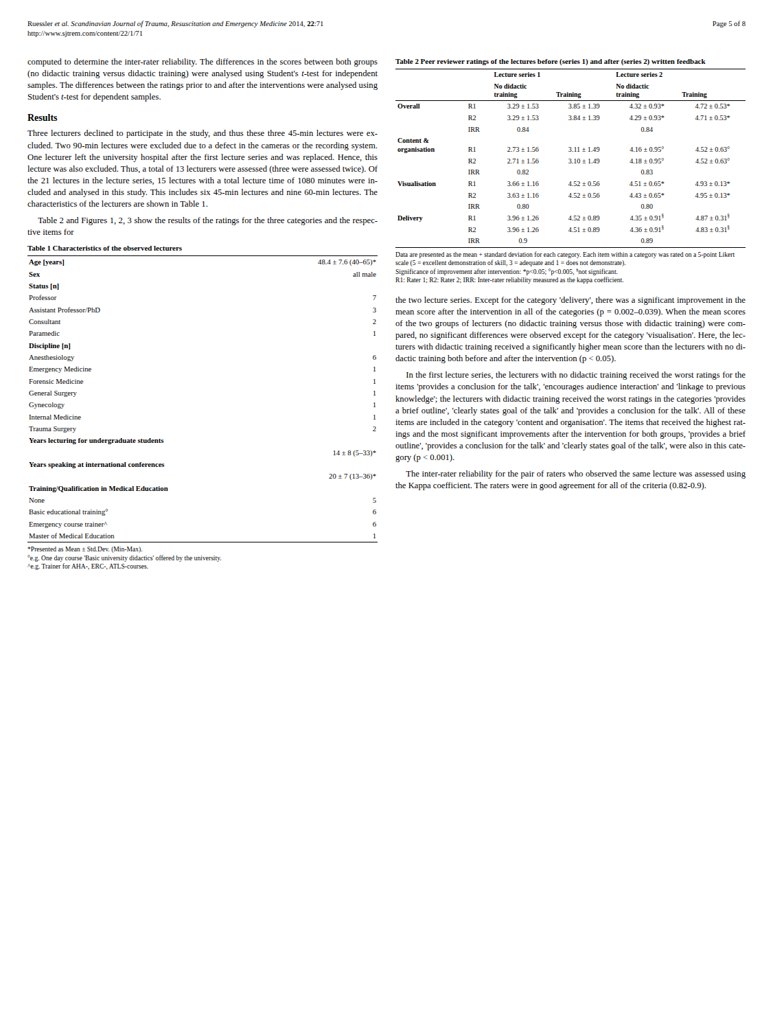Ruessler et al. Scandinavian Journal of Trauma, Resuscitation and Emergency Medicine 2014, 22:71
http://www.sjtrem.com/content/22/1/71
Page 5 of 8
computed to determine the inter-rater reliability. The differences in the scores between both groups (no didactic training versus didactic training) were analysed using Student's t-test for independent samples. The differences between the ratings prior to and after the interventions were analysed using Student's t-test for dependent samples.
Results
Three lecturers declined to participate in the study, and thus these three 45-min lectures were excluded. Two 90-min lectures were excluded due to a defect in the cameras or the recording system. One lecturer left the university hospital after the first lecture series and was replaced. Hence, this lecture was also excluded. Thus, a total of 13 lecturers were assessed (three were assessed twice). Of the 21 lectures in the lecture series, 15 lectures with a total lecture time of 1080 minutes were included and analysed in this study. This includes six 45-min lectures and nine 60-min lectures. The characteristics of the lecturers are shown in Table 1.
Table 2 and Figures 1, 2, 3 show the results of the ratings for the three categories and the respective items for
Table 1 Characteristics of the observed lecturers
| Age [years] | 48.4 ± 7.6 (40–65)* |
| Sex | all male |
| Status [n] | |
| Professor | 7 |
| Assistant Professor/PhD | 3 |
| Consultant | 2 |
| Paramedic | 1 |
| Discipline [n] | |
| Anesthesiology | 6 |
| Emergency Medicine | 1 |
| Forensic Medicine | 1 |
| General Surgery | 1 |
| Gynecology | 1 |
| Internal Medicine | 1 |
| Trauma Surgery | 2 |
| Years lecturing for undergraduate students | |
| | 14 ± 8 (5–33)* |
| Years speaking at international conferences | |
| | 20 ± 7 (13–36)* |
| Training/Qualification in Medical Education | |
| None | 5 |
| Basic educational training° | 6 |
| Emergency course trainer^ | 6 |
| Master of Medical Education | 1 |
*Presented as Mean ± Std.Dev. (Min-Max).
°e.g. One day course 'Basic university didactics' offered by the university.
^e.g. Trainer for AHA-, ERC-, ATLS-courses.
Table 2 Peer reviewer ratings of the lectures before (series 1) and after (series 2) written feedback
| | | Lecture series 1 | Lecture series 2 |
| --- | --- | --- | --- |
| | | No didactic training | Training | No didactic training | Training |
| Overall | R1 | 3.29 ± 1.53 | 3.85 ± 1.39 | 4.32 ± 0.93* | 4.72 ± 0.53* |
| | R2 | 3.29 ± 1.53 | 3.84 ± 1.39 | 4.29 ± 0.93* | 4.71 ± 0.53* |
| | IRR | 0.84 | | 0.84 | |
| Content & organisation | R1 | 2.73 ± 1.56 | 3.11 ± 1.49 | 4.16 ± 0.95° | 4.52 ± 0.63° |
| | R2 | 2.71 ± 1.56 | 3.10 ± 1.49 | 4.18 ± 0.95° | 4.52 ± 0.63° |
| | IRR | 0.82 | | 0.83 | |
| Visualisation | R1 | 3.66 ± 1.16 | 4.52 ± 0.56 | 4.51 ± 0.65* | 4.93 ± 0.13* |
| | R2 | 3.63 ± 1.16 | 4.52 ± 0.56 | 4.43 ± 0.65* | 4.95 ± 0.13* |
| | IRR | 0.80 | | 0.80 | |
| Delivery | R1 | 3.96 ± 1.26 | 4.52 ± 0.89 | 4.35 ± 0.91 § | 4.87 ± 0.31 § |
| | R2 | 3.96 ± 1.26 | 4.51 ± 0.89 | 4.36 ± 0.91 § | 4.83 ± 0.31 § |
| | IRR | 0.9 | | 0.89 | |
Data are presented as the mean + standard deviation for each category. Each item within a category was rated on a 5-point Likert scale (5 = excellent demonstration of skill, 3 = adequate and 1 = does not demonstrate).
Significance of improvement after intervention: *p<0.05; °p<0.005, §not significant.
R1: Rater 1; R2: Rater 2; IRR: Inter-rater reliability measured as the kappa coefficient.
the two lecture series. Except for the category 'delivery', there was a significant improvement in the mean score after the intervention in all of the categories (p = 0.002–0.039). When the mean scores of the two groups of lecturers (no didactic training versus those with didactic training) were compared, no significant differences were observed except for the category 'visualisation'. Here, the lecturers with didactic training received a significantly higher mean score than the lecturers with no didactic training both before and after the intervention (p < 0.05).
In the first lecture series, the lecturers with no didactic training received the worst ratings for the items 'provides a conclusion for the talk', 'encourages audience interaction' and 'linkage to previous knowledge'; the lecturers with didactic training received the worst ratings in the categories 'provides a brief outline', 'clearly states goal of the talk' and 'provides a conclusion for the talk'. All of these items are included in the category 'content and organisation'. The items that received the highest ratings and the most significant improvements after the intervention for both groups, 'provides a brief outline', 'provides a conclusion for the talk' and 'clearly states goal of the talk', were also in this category (p < 0.001).
The inter-rater reliability for the pair of raters who observed the same lecture was assessed using the Kappa coefficient. The raters were in good agreement for all of the criteria (0.82-0.9).